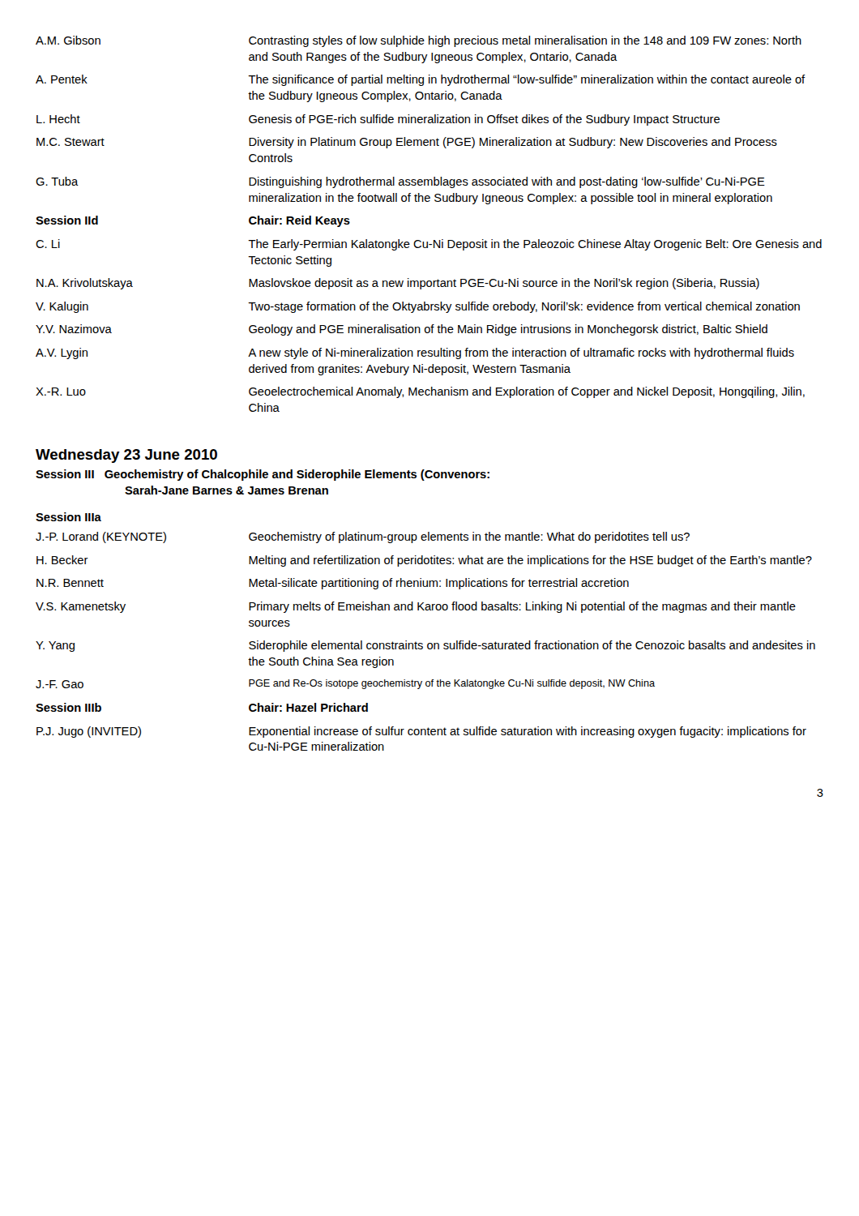| A.M. Gibson | Contrasting styles of low sulphide high precious metal mineralisation in the 148 and 109 FW zones: North and South Ranges of the Sudbury Igneous Complex, Ontario, Canada |
| A. Pentek | The significance of partial melting in hydrothermal “low-sulfide” mineralization within the contact aureole of the Sudbury Igneous Complex, Ontario, Canada |
| L. Hecht | Genesis of PGE-rich sulfide mineralization in Offset dikes of the Sudbury Impact Structure |
| M.C. Stewart | Diversity in Platinum Group Element (PGE) Mineralization at Sudbury: New Discoveries and Process Controls |
| G. Tuba | Distinguishing hydrothermal assemblages associated with and post-dating ‘low-sulfide’ Cu-Ni-PGE mineralization in the footwall of the Sudbury Igneous Complex: a possible tool in mineral exploration |
| Session IId | Chair: Reid Keays |
| C. Li | The Early-Permian Kalatongke Cu-Ni Deposit in the Paleozoic Chinese Altay Orogenic Belt: Ore Genesis and Tectonic Setting |
| N.A. Krivolutskaya | Maslovskoe deposit as a new important PGE-Cu-Ni source in the Noril’sk region (Siberia, Russia) |
| V. Kalugin | Two-stage formation of the Oktyabrsky sulfide orebody, Noril’sk: evidence from vertical chemical zonation |
| Y.V. Nazimova | Geology and PGE mineralisation of the Main Ridge intrusions in Monchegorsk district, Baltic Shield |
| A.V. Lygin | A new style of Ni-mineralization resulting from the interaction of ultramafic rocks with hydrothermal fluids derived from granites: Avebury Ni-deposit, Western Tasmania |
| X.-R. Luo | Geoelectrochemical Anomaly, Mechanism and Exploration of Copper and Nickel Deposit, Hongqiling, Jilin, China |
Wednesday 23 June 2010
Session III Geochemistry of Chalcophile and Siderophile Elements (Convenors: Sarah-Jane Barnes & James Brenan
Session IIIa
| J.-P. Lorand (KEYNOTE) | Geochemistry of platinum-group elements in the mantle: What do peridotites tell us? |
| H. Becker | Melting and refertilization of peridotites: what are the implications for the HSE budget of the Earth’s mantle? |
| N.R. Bennett | Metal-silicate partitioning of rhenium: Implications for terrestrial accretion |
| V.S. Kamenetsky | Primary melts of Emeishan and Karoo flood basalts: Linking Ni potential of the magmas and their mantle sources |
| Y. Yang | Siderophile elemental constraints on sulfide-saturated fractionation of the Cenozoic basalts and andesites in the South China Sea region |
| J.-F. Gao | PGE and Re-Os isotope geochemistry of the Kalatongke Cu-Ni sulfide deposit, NW China |
| Session IIIb | Chair: Hazel Prichard |
| P.J. Jugo (INVITED) | Exponential increase of sulfur content at sulfide saturation with increasing oxygen fugacity: implications for Cu-Ni-PGE mineralization |
3